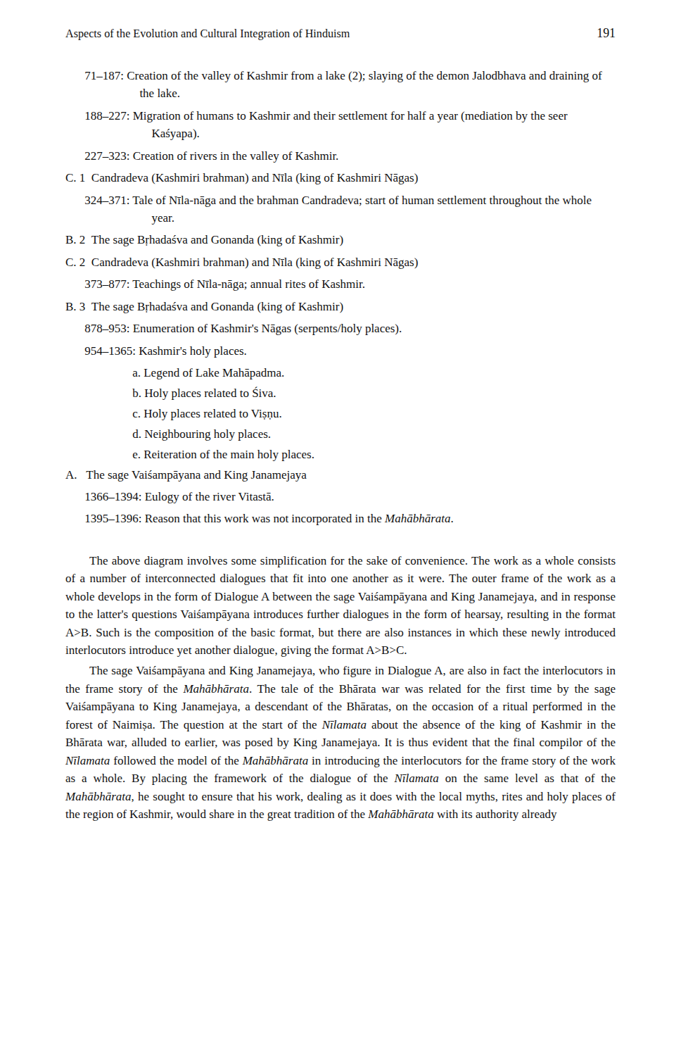Aspects of the Evolution and Cultural Integration of Hinduism 191
71–187: Creation of the valley of Kashmir from a lake (2); slaying of the demon Jalodbhava and draining of the lake.
188–227: Migration of humans to Kashmir and their settlement for half a year (mediation by the seer Kaśyapa).
227–323: Creation of rivers in the valley of Kashmir.
C. 1 Candradeva (Kashmiri brahman) and Nīla (king of Kashmiri Nāgas)
324–371: Tale of Nīla-nāga and the brahman Candradeva; start of human settlement throughout the whole year.
B. 2 The sage Bṛhadaśva and Gonanda (king of Kashmir)
C. 2 Candradeva (Kashmiri brahman) and Nīla (king of Kashmiri Nāgas)
373–877: Teachings of Nīla-nāga; annual rites of Kashmir.
B. 3 The sage Bṛhadaśva and Gonanda (king of Kashmir)
878–953: Enumeration of Kashmir's Nāgas (serpents/holy places).
954–1365: Kashmir's holy places.
a. Legend of Lake Mahāpadma.
b. Holy places related to Śiva.
c. Holy places related to Viṣṇu.
d. Neighbouring holy places.
e. Reiteration of the main holy places.
A. The sage Vaiśampāyana and King Janamejaya
1366–1394: Eulogy of the river Vitastā.
1395–1396: Reason that this work was not incorporated in the Mahābhārata.
The above diagram involves some simplification for the sake of convenience. The work as a whole consists of a number of interconnected dialogues that fit into one another as it were. The outer frame of the work as a whole develops in the form of Dialogue A between the sage Vaiśampāyana and King Janamejaya, and in response to the latter's questions Vaiśampāyana introduces further dialogues in the form of hearsay, resulting in the format A>B. Such is the composition of the basic format, but there are also instances in which these newly introduced interlocutors introduce yet another dialogue, giving the format A>B>C.
The sage Vaiśampāyana and King Janamejaya, who figure in Dialogue A, are also in fact the interlocutors in the frame story of the Mahābhārata. The tale of the Bhārata war was related for the first time by the sage Vaiśampāyana to King Janamejaya, a descendant of the Bhāratas, on the occasion of a ritual performed in the forest of Naimiṣa. The question at the start of the Nīlamata about the absence of the king of Kashmir in the Bhārata war, alluded to earlier, was posed by King Janamejaya. It is thus evident that the final compilor of the Nīlamata followed the model of the Mahābhārata in introducing the interlocutors for the frame story of the work as a whole. By placing the framework of the dialogue of the Nīlamata on the same level as that of the Mahābhārata, he sought to ensure that his work, dealing as it does with the local myths, rites and holy places of the region of Kashmir, would share in the great tradition of the Mahābhārata with its authority already